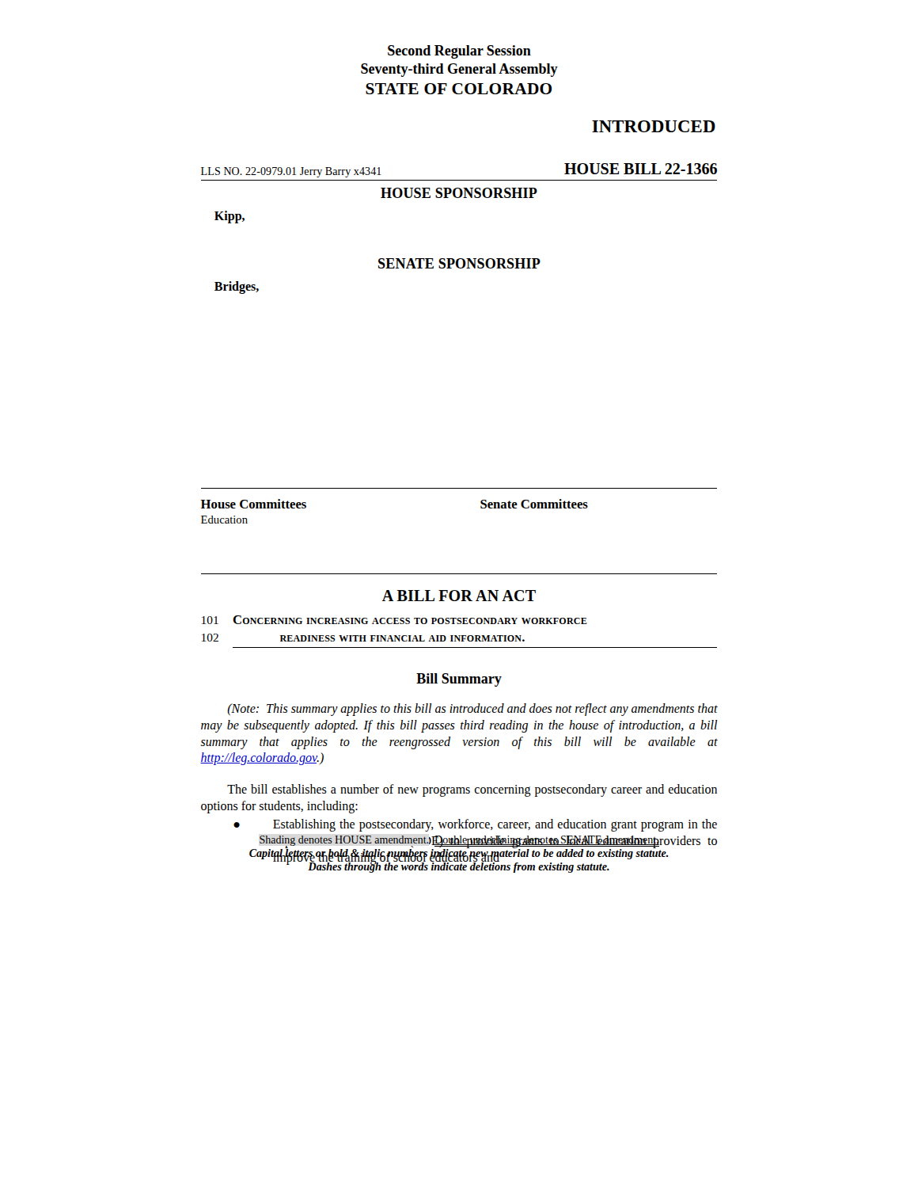Second Regular Session
Seventy-third General Assembly
STATE OF COLORADO
INTRODUCED
LLS NO. 22-0979.01 Jerry Barry x4341
HOUSE BILL 22-1366
HOUSE SPONSORSHIP
Kipp,
SENATE SPONSORSHIP
Bridges,
House Committees
Education
Senate Committees
A BILL FOR AN ACT
101
Concerning increasing access to postsecondary workforce
102
readiness with financial aid information.
Bill Summary
(Note: This summary applies to this bill as introduced and does not reflect any amendments that may be subsequently adopted. If this bill passes third reading in the house of introduction, a bill summary that applies to the reengrossed version of this bill will be available at http://leg.colorado.gov.)
The bill establishes a number of new programs concerning postsecondary career and education options for students, including:
●
Establishing the postsecondary, workforce, career, and education grant program in the department of education (CDE) to provide grants to local education providers to improve the training of school educators and
Shading denotes HOUSE amendment. Double underlining denotes SENATE amendment.
Capital letters or bold & italic numbers indicate new material to be added to existing statute.
Dashes through the words indicate deletions from existing statute.